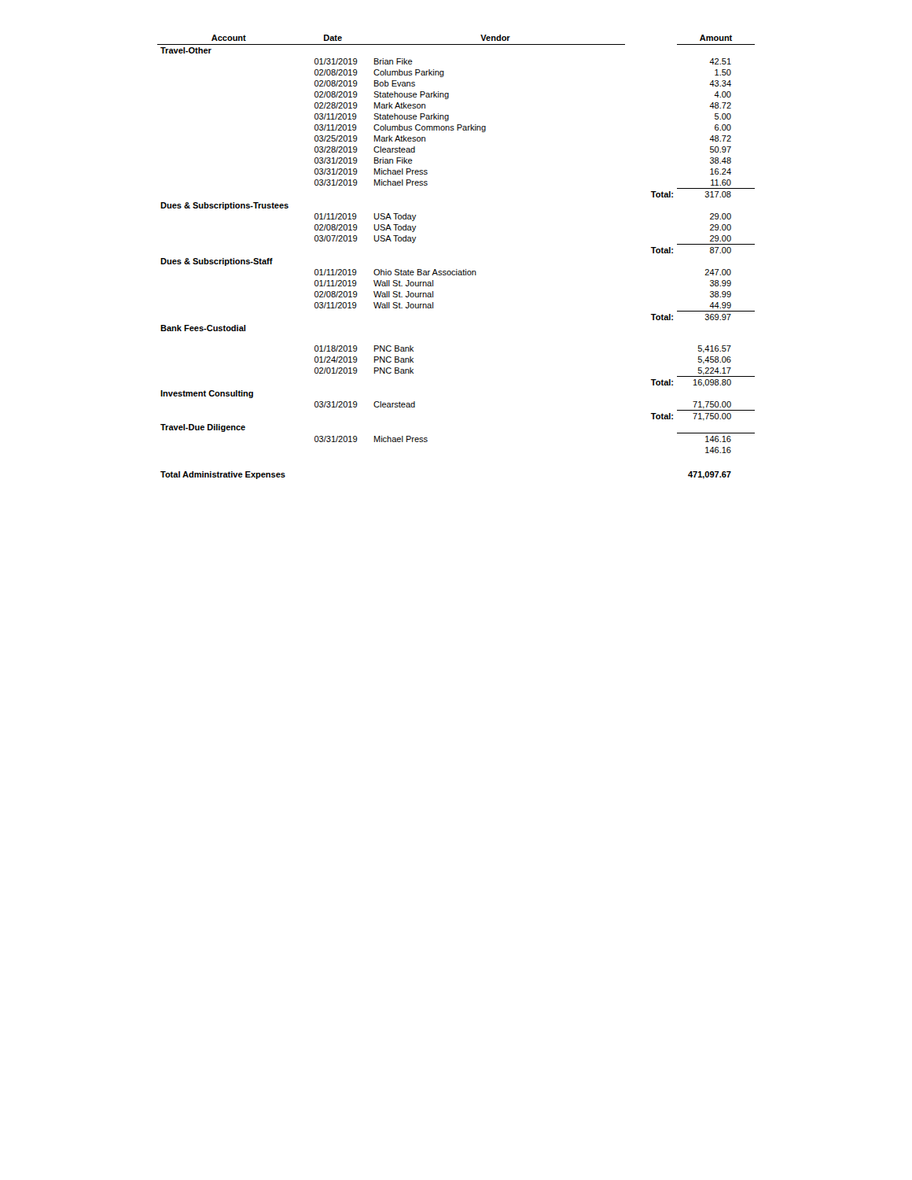| Account | Date | Vendor | | Amount |
| --- | --- | --- | --- | --- |
| Travel-Other |
| | 01/31/2019 | Brian Fike | | 42.51 |
| | 02/08/2019 | Columbus Parking | | 1.50 |
| | 02/08/2019 | Bob Evans | | 43.34 |
| | 02/08/2019 | Statehouse Parking | | 4.00 |
| | 02/28/2019 | Mark Atkeson | | 48.72 |
| | 03/11/2019 | Statehouse Parking | | 5.00 |
| | 03/11/2019 | Columbus Commons Parking | | 6.00 |
| | 03/25/2019 | Mark Atkeson | | 48.72 |
| | 03/28/2019 | Clearstead | | 50.97 |
| | 03/31/2019 | Brian Fike | | 38.48 |
| | 03/31/2019 | Michael Press | | 16.24 |
| | 03/31/2019 | Michael Press | | 11.60 |
| | | | Total: | 317.08 |
| Dues & Subscriptions-Trustees |
| | 01/11/2019 | USA Today | | 29.00 |
| | 02/08/2019 | USA Today | | 29.00 |
| | 03/07/2019 | USA Today | | 29.00 |
| | | | Total: | 87.00 |
| Dues & Subscriptions-Staff |
| | 01/11/2019 | Ohio State Bar Association | | 247.00 |
| | 01/11/2019 | Wall St. Journal | | 38.99 |
| | 02/08/2019 | Wall St. Journal | | 38.99 |
| | 03/11/2019 | Wall St. Journal | | 44.99 |
| | | | Total: | 369.97 |
| Bank Fees-Custodial |
| | 01/18/2019 | PNC Bank | | 5,416.57 |
| | 01/24/2019 | PNC Bank | | 5,458.06 |
| | 02/01/2019 | PNC Bank | | 5,224.17 |
| | | | Total: | 16,098.80 |
| Investment Consulting |
| | 03/31/2019 | Clearstead | | 71,750.00 |
| | | | Total: | 71,750.00 |
| Travel-Due Diligence |
| | 03/31/2019 | Michael Press | | 146.16 |
| | | | | 146.16 |
| Total Administrative Expenses | 471,097.67 |